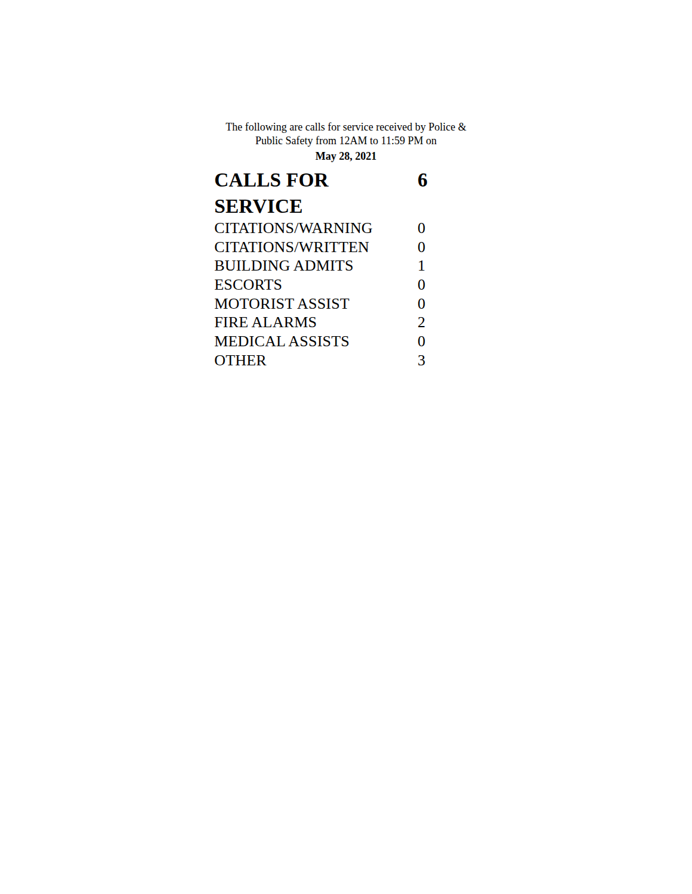The following are calls for service received by Police & Public Safety from 12AM to 11:59 PM on May 28, 2021
| CALLS FOR SERVICE | 6 |
| CITATIONS/WARNING | 0 |
| CITATIONS/WRITTEN | 0 |
| BUILDING ADMITS | 1 |
| ESCORTS | 0 |
| MOTORIST ASSIST | 0 |
| FIRE ALARMS | 2 |
| MEDICAL ASSISTS | 0 |
| OTHER | 3 |